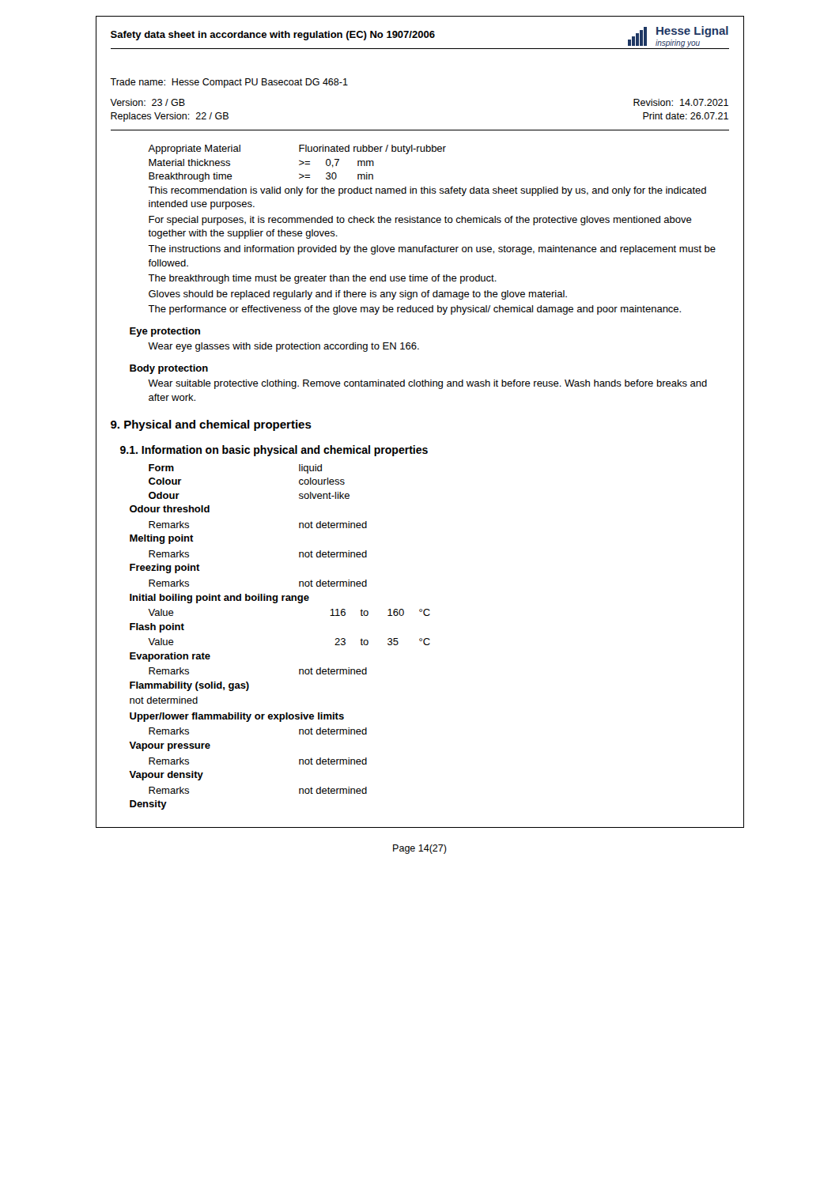Safety data sheet in accordance with regulation (EC) No 1907/2006
Hesse Lignal
inspiring you
Trade name: Hesse Compact PU Basecoat DG 468-1
Version: 23 / GB Revision: 14.07.2021
Replaces Version: 22 / GB Print date: 26.07.21
Appropriate Material
Fluorinated rubber / butyl-rubber
Material thickness
>=
0,7
mm
Breakthrough time
>=
30
min
This recommendation is valid only for the product named in this safety data sheet supplied by us, and only for the indicated intended use purposes.
For special purposes, it is recommended to check the resistance to chemicals of the protective gloves mentioned above together with the supplier of these gloves.
The instructions and information provided by the glove manufacturer on use, storage, maintenance and replacement must be followed.
The breakthrough time must be greater than the end use time of the product.
Gloves should be replaced regularly and if there is any sign of damage to the glove material.
The performance or effectiveness of the glove may be reduced by physical/ chemical damage and poor maintenance.
Eye protection
Wear eye glasses with side protection according to EN 166.
Body protection
Wear suitable protective clothing. Remove contaminated clothing and wash it before reuse. Wash hands before breaks and after work.
9. Physical and chemical properties
9.1. Information on basic physical and chemical properties
Form
liquid
Colour
colourless
Odour
solvent-like
Odour threshold
Remarks
not determined
Melting point
Remarks
not determined
Freezing point
Remarks
not determined
Initial boiling point and boiling range
Value
116
to
160
°C
Flash point
Value
23
to
35
°C
Evaporation rate
Remarks
not determined
Flammability (solid, gas)
not determined
Upper/lower flammability or explosive limits
Remarks
not determined
Vapour pressure
Remarks
not determined
Vapour density
Remarks
not determined
Density
Page 14(27)